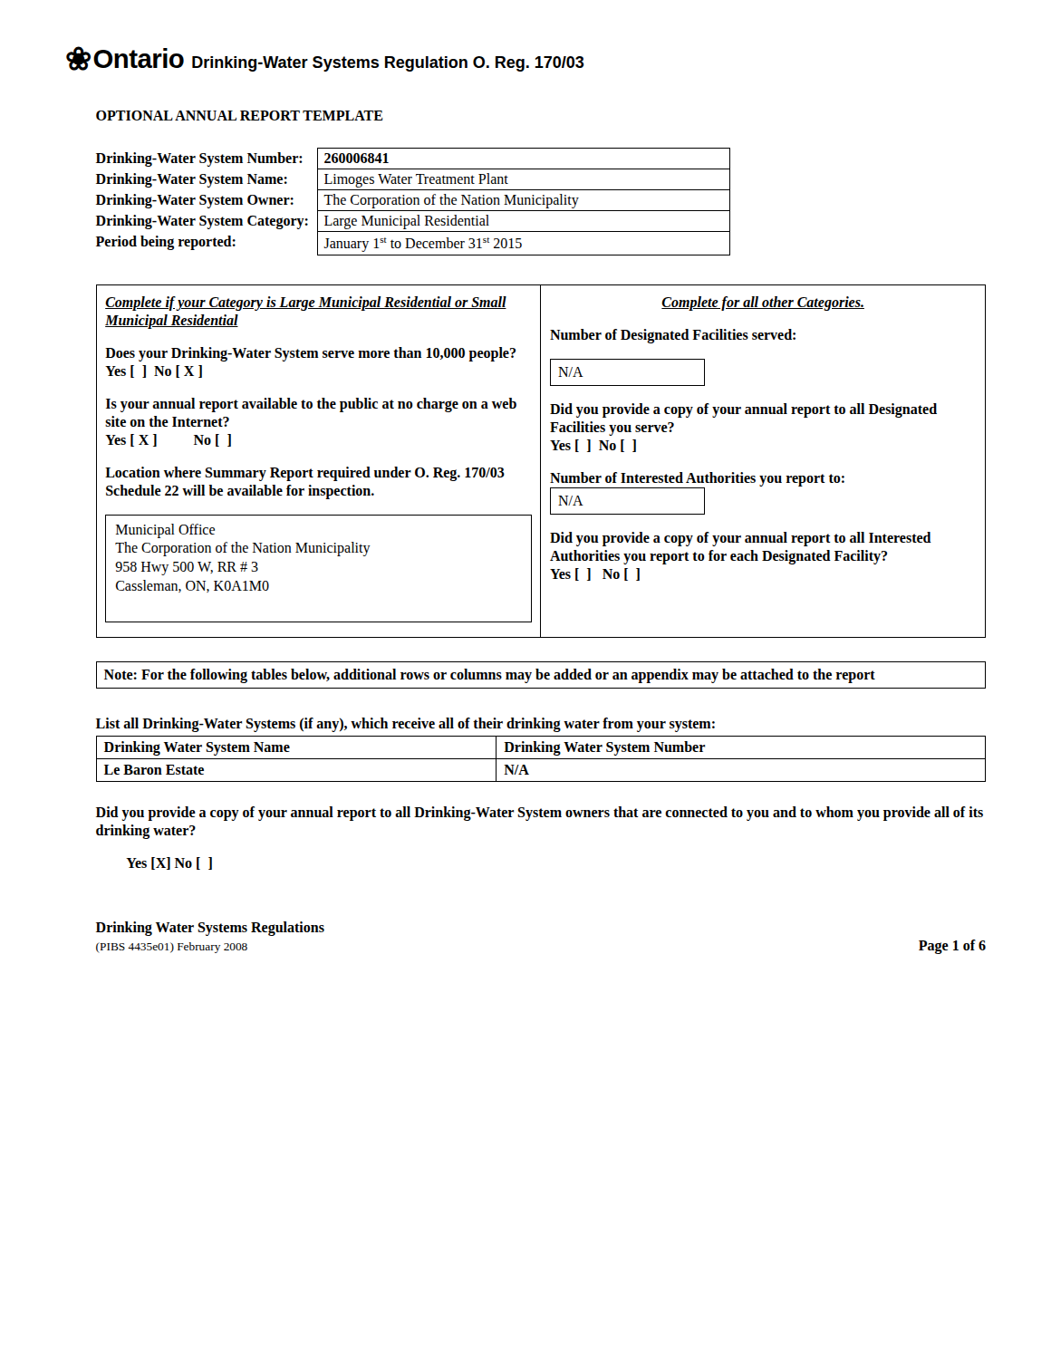❀Ontario
Drinking-Water Systems Regulation O. Reg. 170/03
OPTIONAL ANNUAL REPORT TEMPLATE
| Drinking-Water System Number: | 260006841 |
| Drinking-Water System Name: | Limoges Water Treatment Plant |
| Drinking-Water System Owner: | The Corporation of the Nation Municipality |
| Drinking-Water System Category: | Large Municipal Residential |
| Period being reported: | January 1 st to December 31 st 2015 |
| Complete if your Category is Large Municipal Residential or Small Municipal Residential Does your Drinking-Water System serve more than 10,000 people? Yes [ ] No [ X ] Is your annual report available to the public at no charge on a web site on the Internet? Yes [ X ] No [ ] Location where Summary Report required under O. Reg. 170/03 Schedule 22 will be available for inspection. Municipal Office The Corporation of the Nation Municipality 958 Hwy 500 W, RR # 3 Cassleman, ON, K0A1M0 | Complete for all other Categories. Number of Designated Facilities served: N/A Did you provide a copy of your annual report to all Designated Facilities you serve? Yes [ ] No [ ] Number of Interested Authorities you report to: N/A Did you provide a copy of your annual report to all Interested Authorities you report to for each Designated Facility? Yes [ ] No [ ] |
Note: For the following tables below, additional rows or columns may be added or an appendix may be attached to the report
List all Drinking-Water Systems (if any), which receive all of their drinking water from your system:
| Drinking Water System Name | Drinking Water System Number |
| --- | --- |
| Le Baron Estate | N/A |
Did you provide a copy of your annual report to all Drinking-Water System owners that are connected to you and to whom you provide all of its drinking water?
Yes [X] No [ ]
Drinking Water Systems Regulations
(PIBS 4435e01) February 2008
Page 1 of 6